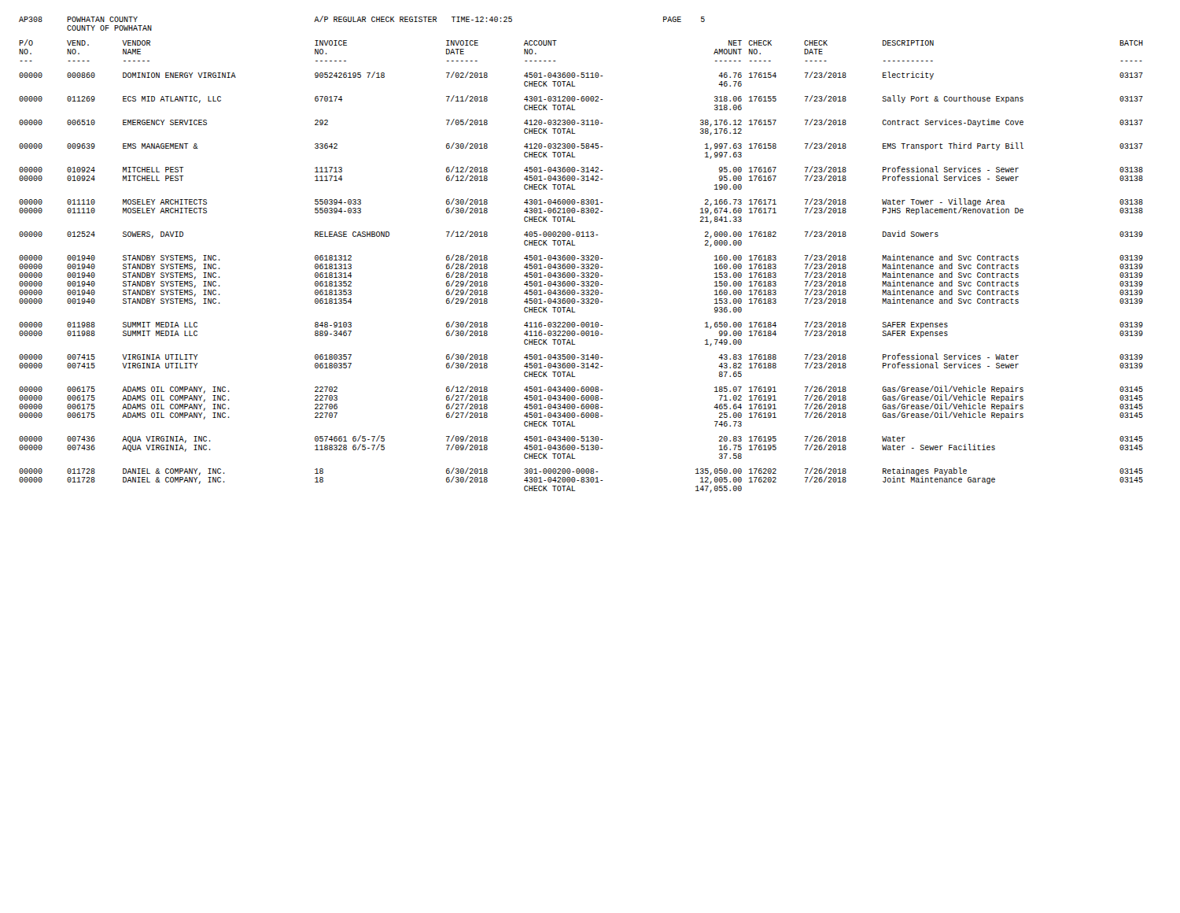| AP308 | POWHATAN COUNTY COUNTY OF POWHATAN | A/P REGULAR CHECK REGISTER TIME-12:40:25 | PAGE 5 | |
| --- | --- | --- | --- | --- |
| P/O NO. | VEND. NO. | VENDOR NAME | INVOICE NO. | INVOICE DATE | ACCOUNT NO. | NET AMOUNT | CHECK NO. | CHECK DATE | DESCRIPTION | BATCH |
| --- | ----- | ------ | ------- | ------- | ------- | ------ | ----- | ----- | ----------- | ----- |
| 00000 | 000860 | DOMINION ENERGY VIRGINIA | 9052426195 7/18 | 7/02/2018 | 4501-043600-5110- | 46.76 | 176154 | 7/23/2018 | Electricity | 03137 |
| | | | | | CHECK TOTAL | 46.76 | | | | |
| 00000 | 011269 | ECS MID ATLANTIC, LLC | 670174 | 7/11/2018 | 4301-031200-6002- | 318.06 | 176155 | 7/23/2018 | Sally Port & Courthouse Expans | 03137 |
| | | | | | CHECK TOTAL | 318.06 | | | | |
| 00000 | 006510 | EMERGENCY SERVICES | 292 | 7/05/2018 | 4120-032300-3110- | 38,176.12 | 176157 | 7/23/2018 | Contract Services-Daytime Cove | 03137 |
| | | | | | CHECK TOTAL | 38,176.12 | | | | |
| 00000 | 009639 | EMS MANAGEMENT & | 33642 | 6/30/2018 | 4120-032300-5845- | 1,997.63 | 176158 | 7/23/2018 | EMS Transport Third Party Bill | 03137 |
| | | | | | CHECK TOTAL | 1,997.63 | | | | |
| 00000 | 010924 | MITCHELL PEST | 111713 | 6/12/2018 | 4501-043600-3142- | 95.00 | 176167 | 7/23/2018 | Professional Services - Sewer | 03138 |
| 00000 | 010924 | MITCHELL PEST | 111714 | 6/12/2018 | 4501-043600-3142- | 95.00 | 176167 | 7/23/2018 | Professional Services - Sewer | 03138 |
| | | | | | CHECK TOTAL | 190.00 | | | | |
| 00000 | 011110 | MOSELEY ARCHITECTS | 550394-033 | 6/30/2018 | 4301-046000-8301- | 2,166.73 | 176171 | 7/23/2018 | Water Tower - Village Area | 03138 |
| 00000 | 011110 | MOSELEY ARCHITECTS | 550394-033 | 6/30/2018 | 4301-062100-8302- | 19,674.60 | 176171 | 7/23/2018 | PJHS Replacement/Renovation De | 03138 |
| | | | | | CHECK TOTAL | 21,841.33 | | | | |
| 00000 | 012524 | SOWERS, DAVID | RELEASE CASHBOND | 7/12/2018 | 405-000200-0113- | 2,000.00 | 176182 | 7/23/2018 | David Sowers | 03139 |
| | | | | | CHECK TOTAL | 2,000.00 | | | | |
| 00000 | 001940 | STANDBY SYSTEMS, INC. | 06181312 | 6/28/2018 | 4501-043600-3320- | 160.00 | 176183 | 7/23/2018 | Maintenance and Svc Contracts | 03139 |
| 00000 | 001940 | STANDBY SYSTEMS, INC. | 06181313 | 6/28/2018 | 4501-043600-3320- | 160.00 | 176183 | 7/23/2018 | Maintenance and Svc Contracts | 03139 |
| 00000 | 001940 | STANDBY SYSTEMS, INC. | 06181314 | 6/28/2018 | 4501-043600-3320- | 153.00 | 176183 | 7/23/2018 | Maintenance and Svc Contracts | 03139 |
| 00000 | 001940 | STANDBY SYSTEMS, INC. | 06181352 | 6/29/2018 | 4501-043600-3320- | 150.00 | 176183 | 7/23/2018 | Maintenance and Svc Contracts | 03139 |
| 00000 | 001940 | STANDBY SYSTEMS, INC. | 06181353 | 6/29/2018 | 4501-043600-3320- | 160.00 | 176183 | 7/23/2018 | Maintenance and Svc Contracts | 03139 |
| 00000 | 001940 | STANDBY SYSTEMS, INC. | 06181354 | 6/29/2018 | 4501-043600-3320- | 153.00 | 176183 | 7/23/2018 | Maintenance and Svc Contracts | 03139 |
| | | | | | CHECK TOTAL | 936.00 | | | | |
| 00000 | 011988 | SUMMIT MEDIA LLC | 848-9103 | 6/30/2018 | 4116-032200-0010- | 1,650.00 | 176184 | 7/23/2018 | SAFER Expenses | 03139 |
| 00000 | 011988 | SUMMIT MEDIA LLC | 889-3467 | 6/30/2018 | 4116-032200-0010- | 99.00 | 176184 | 7/23/2018 | SAFER Expenses | 03139 |
| | | | | | CHECK TOTAL | 1,749.00 | | | | |
| 00000 | 007415 | VIRGINIA UTILITY | 06180357 | 6/30/2018 | 4501-043500-3140- | 43.83 | 176188 | 7/23/2018 | Professional Services - Water | 03139 |
| 00000 | 007415 | VIRGINIA UTILITY | 06180357 | 6/30/2018 | 4501-043600-3142- | 43.82 | 176188 | 7/23/2018 | Professional Services - Sewer | 03139 |
| | | | | | CHECK TOTAL | 87.65 | | | | |
| 00000 | 006175 | ADAMS OIL COMPANY, INC. | 22702 | 6/12/2018 | 4501-043400-6008- | 185.07 | 176191 | 7/26/2018 | Gas/Grease/Oil/Vehicle Repairs | 03145 |
| 00000 | 006175 | ADAMS OIL COMPANY, INC. | 22703 | 6/27/2018 | 4501-043400-6008- | 71.02 | 176191 | 7/26/2018 | Gas/Grease/Oil/Vehicle Repairs | 03145 |
| 00000 | 006175 | ADAMS OIL COMPANY, INC. | 22706 | 6/27/2018 | 4501-043400-6008- | 465.64 | 176191 | 7/26/2018 | Gas/Grease/Oil/Vehicle Repairs | 03145 |
| 00000 | 006175 | ADAMS OIL COMPANY, INC. | 22707 | 6/27/2018 | 4501-043400-6008- | 25.00 | 176191 | 7/26/2018 | Gas/Grease/Oil/Vehicle Repairs | 03145 |
| | | | | | CHECK TOTAL | 746.73 | | | | |
| 00000 | 007436 | AQUA VIRGINIA, INC. | 0574661 6/5-7/5 | 7/09/2018 | 4501-043400-5130- | 20.83 | 176195 | 7/26/2018 | Water | 03145 |
| 00000 | 007436 | AQUA VIRGINIA, INC. | 1188328 6/5-7/5 | 7/09/2018 | 4501-043600-5130- | 16.75 | 176195 | 7/26/2018 | Water - Sewer Facilities | 03145 |
| | | | | | CHECK TOTAL | 37.58 | | | | |
| 00000 | 011728 | DANIEL & COMPANY, INC. | 18 | 6/30/2018 | 301-000200-0008- | 135,050.00 | 176202 | 7/26/2018 | Retainages Payable | 03145 |
| 00000 | 011728 | DANIEL & COMPANY, INC. | 18 | 6/30/2018 | 4301-042000-8301- | 12,005.00 | 176202 | 7/26/2018 | Joint Maintenance Garage | 03145 |
| | | | | | CHECK TOTAL | 147,055.00 | | | | |